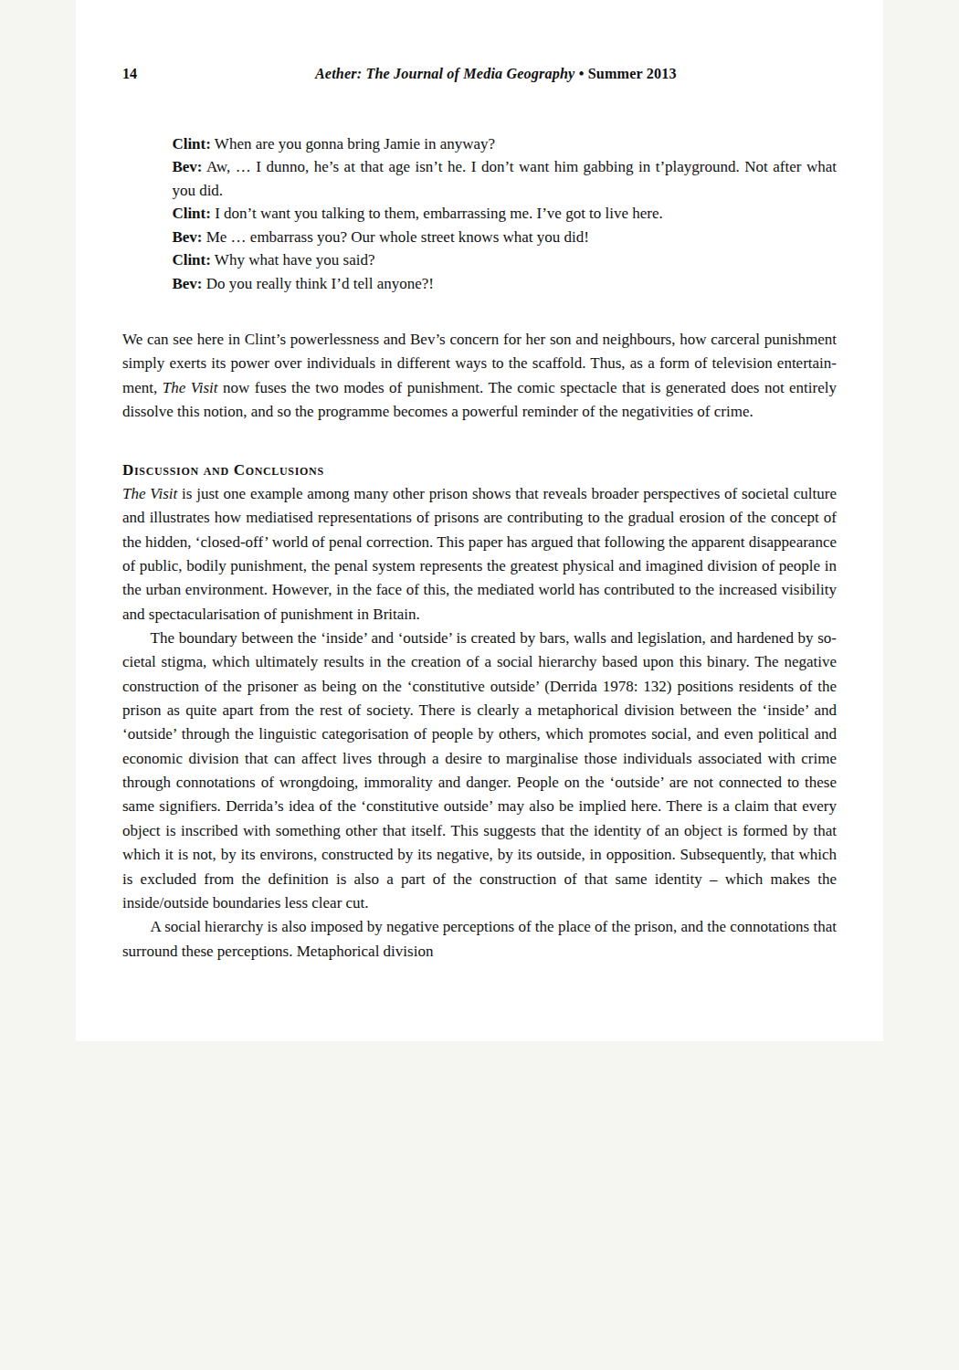14 Aether: The Journal of Media Geography • Summer 2013
Clint: When are you gonna bring Jamie in anyway?
Bev: Aw, … I dunno, he’s at that age isn’t he. I don’t want him gabbing in t’playground. Not after what you did.
Clint: I don’t want you talking to them, embarrassing me. I’ve got to live here.
Bev: Me … embarrass you? Our whole street knows what you did!
Clint: Why what have you said?
Bev: Do you really think I’d tell anyone?!
We can see here in Clint’s powerlessness and Bev’s concern for her son and neighbours, how carceral punishment simply exerts its power over individuals in different ways to the scaffold. Thus, as a form of television entertainment, The Visit now fuses the two modes of punishment. The comic spectacle that is generated does not entirely dissolve this notion, and so the programme becomes a powerful reminder of the negativities of crime.
Discussion and Conclusions
The Visit is just one example among many other prison shows that reveals broader perspectives of societal culture and illustrates how mediatised representations of prisons are contributing to the gradual erosion of the concept of the hidden, ‘closed-off’ world of penal correction. This paper has argued that following the apparent disappearance of public, bodily punishment, the penal system represents the greatest physical and imagined division of people in the urban environment. However, in the face of this, the mediated world has contributed to the increased visibility and spectacularisation of punishment in Britain.
The boundary between the ‘inside’ and ‘outside’ is created by bars, walls and legislation, and hardened by societal stigma, which ultimately results in the creation of a social hierarchy based upon this binary. The negative construction of the prisoner as being on the ‘constitutive outside’ (Derrida 1978: 132) positions residents of the prison as quite apart from the rest of society. There is clearly a metaphorical division between the ‘inside’ and ‘outside’ through the linguistic categorisation of people by others, which promotes social, and even political and economic division that can affect lives through a desire to marginalise those individuals associated with crime through connotations of wrongdoing, immorality and danger. People on the ‘outside’ are not connected to these same signifiers. Derrida’s idea of the ‘constitutive outside’ may also be implied here. There is a claim that every object is inscribed with something other that itself. This suggests that the identity of an object is formed by that which it is not, by its environs, constructed by its negative, by its outside, in opposition. Subsequently, that which is excluded from the definition is also a part of the construction of that same identity – which makes the inside/outside boundaries less clear cut.
A social hierarchy is also imposed by negative perceptions of the place of the prison, and the connotations that surround these perceptions. Metaphorical division